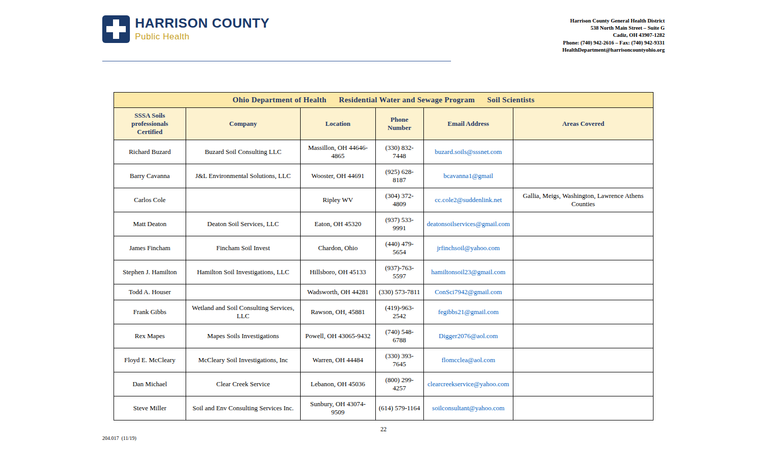HARRISON COUNTY
Public Health
Harrison County General Health District
538 North Main Street – Suite G
Cadiz, OH 43907-1282
Phone: (740) 942-2616 – Fax: (740) 942-9331
HealthDepartment@harrisoncountyohio.org
Ohio Department of Health Residential Water and Sewage Program Soil Scientists
| SSSA Soils professionals Certified | Company | Location | Phone Number | Email Address | Areas Covered |
| --- | --- | --- | --- | --- | --- |
| Richard Buzard | Buzard Soil Consulting LLC | Massillon, OH 44646-4865 | (330) 832-7448 | buzard.soils@sssnet.com | |
| Barry Cavanna | J&L Environmental Solutions, LLC | Wooster, OH 44691 | (925) 628-8187 | bcavanna1@gmail | |
| Carlos Cole | | Ripley WV | (304) 372-4809 | cc.cole2@suddenlink.net | Gallia, Meigs, Washington, Lawrence Athens Counties |
| Matt Deaton | Deaton Soil Services, LLC | Eaton, OH 45320 | (937) 533-9991 | deatonsoilservices@gmail.com | |
| James Fincham | Fincham Soil Invest | Chardon, Ohio | (440) 479-5654 | jrfinchsoil@yahoo.com | |
| Stephen J. Hamilton | Hamilton Soil Investigations, LLC | Hillsboro, OH 45133 | (937)-763-5597 | hamiltonsoil23@gmail.com | |
| Todd A. Houser | | Wadsworth, OH 44281 | (330) 573-7811 | ConSci7942@gmail.com | |
| Frank Gibbs | Wetland and Soil Consulting Services, LLC | Rawson, OH, 45881 | (419)-963-2542 | fegibbs21@gmail.com | |
| Rex Mapes | Mapes Soils Investigations | Powell, OH 43065-9432 | (740) 548-6788 | Digger2076@aol.com | |
| Floyd E. McCleary | McCleary Soil Investigations, Inc | Warren, OH 44484 | (330) 393-7645 | flomcclea@aol.com | |
| Dan Michael | Clear Creek Service | Lebanon, OH 45036 | (800) 299-4257 | clearcreekservice@yahoo.com | |
| Steve Miller | Soil and Env Consulting Services Inc. | Sunbury, OH 43074-9509 | (614) 579-1164 | soilconsultant@yahoo.com | |
22
204.017 (11/19)